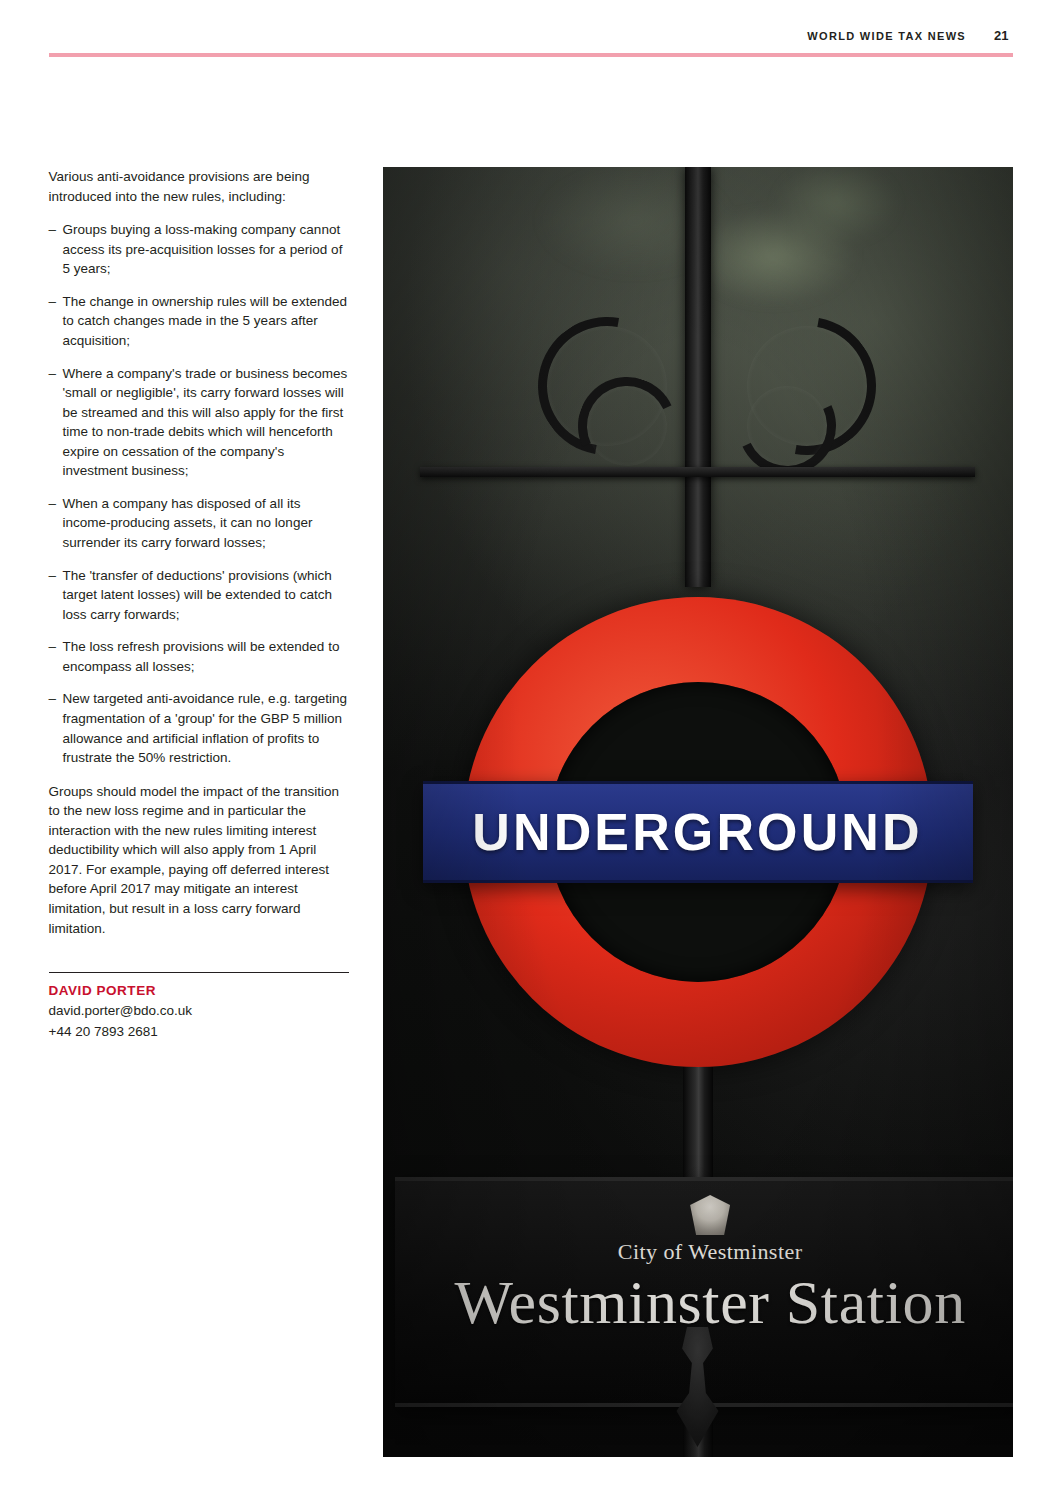World Wide Tax News 21
Various anti-avoidance provisions are being introduced into the new rules, including:
Groups buying a loss-making company cannot access its pre-acquisition losses for a period of 5 years;
The change in ownership rules will be extended to catch changes made in the 5 years after acquisition;
Where a company's trade or business becomes 'small or negligible', its carry forward losses will be streamed and this will also apply for the first time to non-trade debits which will henceforth expire on cessation of the company's investment business;
When a company has disposed of all its income-producing assets, it can no longer surrender its carry forward losses;
The 'transfer of deductions' provisions (which target latent losses) will be extended to catch loss carry forwards;
The loss refresh provisions will be extended to encompass all losses;
New targeted anti-avoidance rule, e.g. targeting fragmentation of a 'group' for the GBP 5 million allowance and artificial inflation of profits to frustrate the 50% restriction.
Groups should model the impact of the transition to the new loss regime and in particular the interaction with the new rules limiting interest deductibility which will also apply from 1 April 2017. For example, paying off deferred interest before April 2017 may mitigate an interest limitation, but result in a loss carry forward limitation.
David Porter
david.porter@bdo.co.uk
+44 20 7893 2681
Underground
City of Westminster
Westminster Station